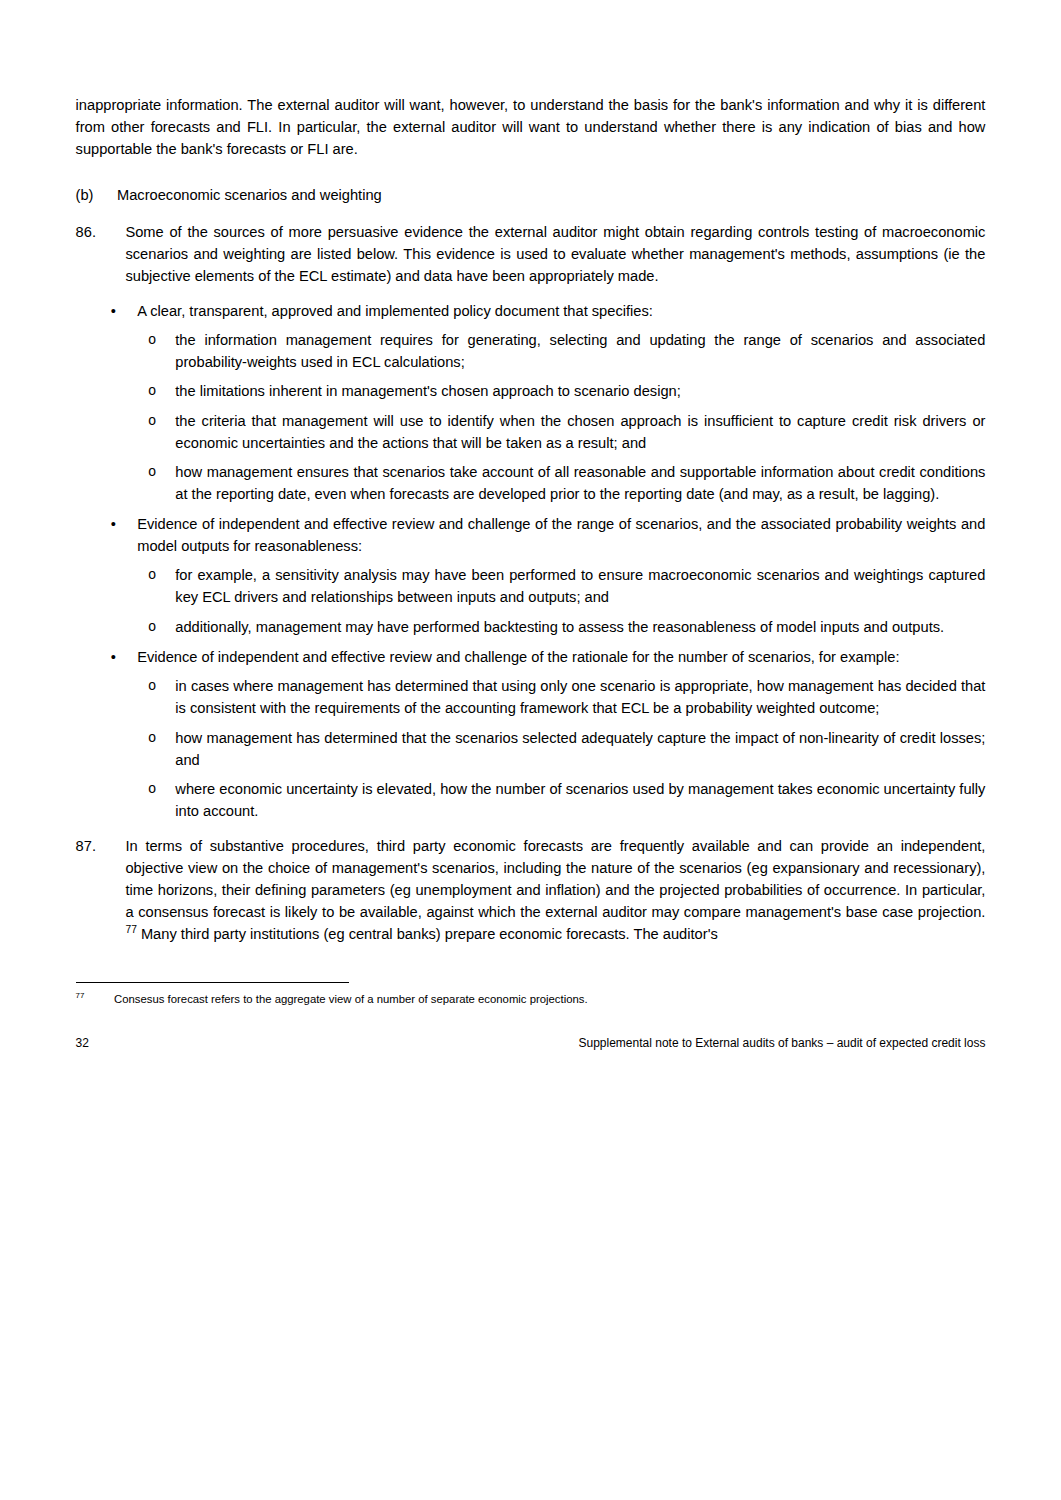inappropriate information. The external auditor will want, however, to understand the basis for the bank's information and why it is different from other forecasts and FLI. In particular, the external auditor will want to understand whether there is any indication of bias and how supportable the bank's forecasts or FLI are.
(b) Macroeconomic scenarios and weighting
86.
Some of the sources of more persuasive evidence the external auditor might obtain regarding controls testing of macroeconomic scenarios and weighting are listed below. This evidence is used to evaluate whether management's methods, assumptions (ie the subjective elements of the ECL estimate) and data have been appropriately made.
A clear, transparent, approved and implemented policy document that specifies:
the information management requires for generating, selecting and updating the range of scenarios and associated probability-weights used in ECL calculations;
the limitations inherent in management's chosen approach to scenario design;
the criteria that management will use to identify when the chosen approach is insufficient to capture credit risk drivers or economic uncertainties and the actions that will be taken as a result; and
how management ensures that scenarios take account of all reasonable and supportable information about credit conditions at the reporting date, even when forecasts are developed prior to the reporting date (and may, as a result, be lagging).
Evidence of independent and effective review and challenge of the range of scenarios, and the associated probability weights and model outputs for reasonableness:
for example, a sensitivity analysis may have been performed to ensure macroeconomic scenarios and weightings captured key ECL drivers and relationships between inputs and outputs; and
additionally, management may have performed backtesting to assess the reasonableness of model inputs and outputs.
Evidence of independent and effective review and challenge of the rationale for the number of scenarios, for example:
in cases where management has determined that using only one scenario is appropriate, how management has decided that is consistent with the requirements of the accounting framework that ECL be a probability weighted outcome;
how management has determined that the scenarios selected adequately capture the impact of non-linearity of credit losses; and
where economic uncertainty is elevated, how the number of scenarios used by management takes economic uncertainty fully into account.
87.
In terms of substantive procedures, third party economic forecasts are frequently available and can provide an independent, objective view on the choice of management's scenarios, including the nature of the scenarios (eg expansionary and recessionary), time horizons, their defining parameters (eg unemployment and inflation) and the projected probabilities of occurrence. In particular, a consensus forecast is likely to be available, against which the external auditor may compare management's base case projection. 77 Many third party institutions (eg central banks) prepare economic forecasts. The auditor's
77
Consesus forecast refers to the aggregate view of a number of separate economic projections.
32 Supplemental note to External audits of banks – audit of expected credit loss